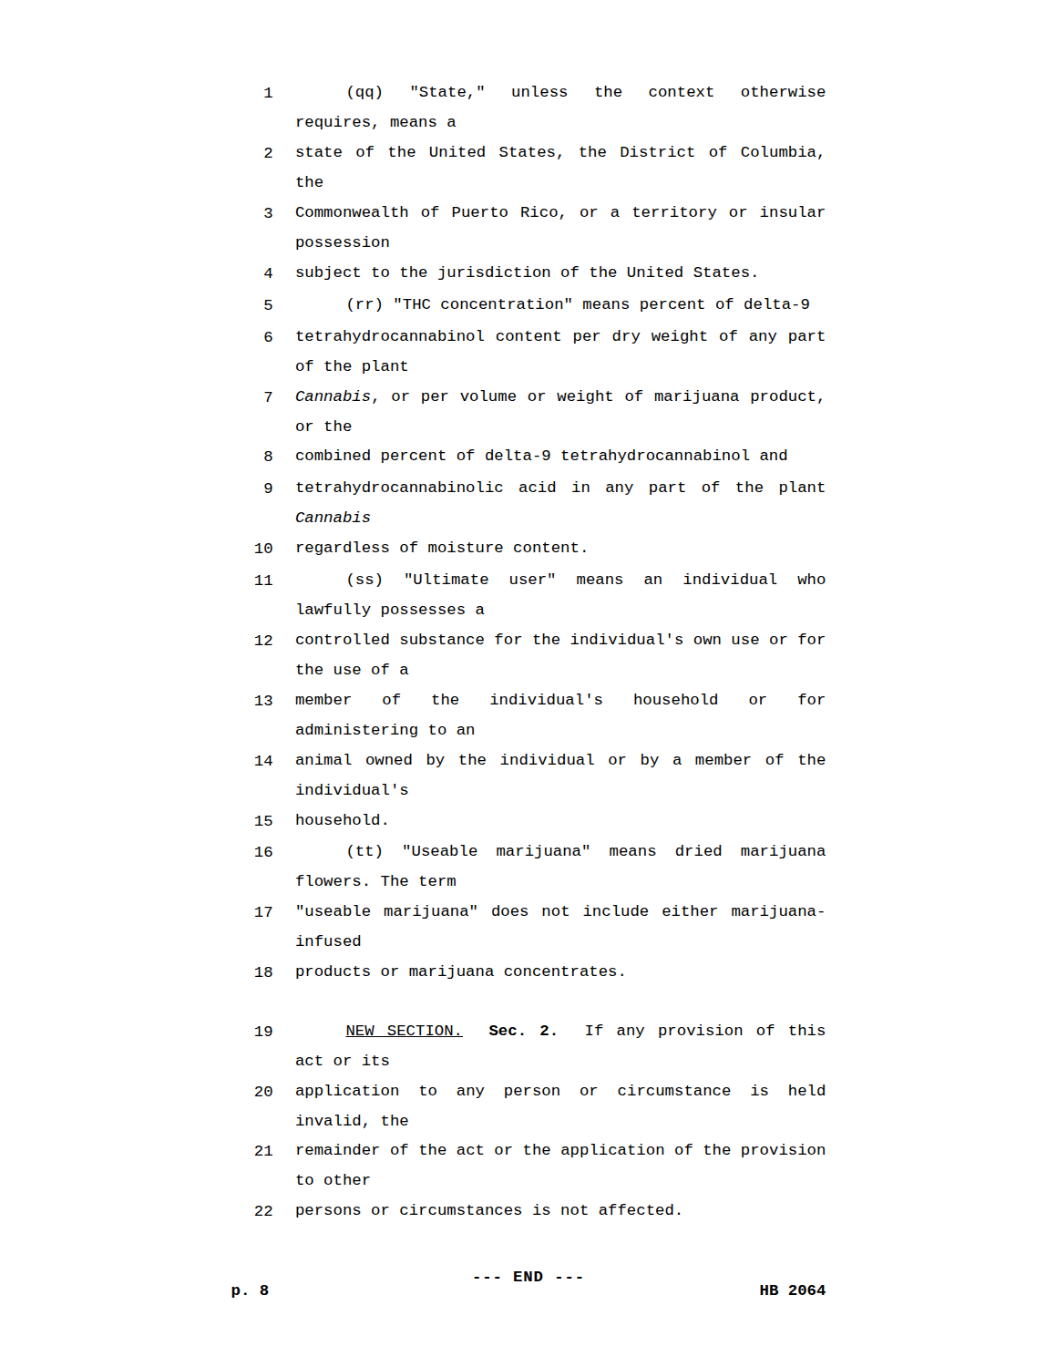| 1 | (qq) "State," unless the context otherwise requires, means a |
| 2 | state of the United States, the District of Columbia, the |
| 3 | Commonwealth of Puerto Rico, or a territory or insular possession |
| 4 | subject to the jurisdiction of the United States. |
| 5 | (rr) "THC concentration" means percent of delta-9 |
| 6 | tetrahydrocannabinol content per dry weight of any part of the plant |
| 7 | Cannabis , or per volume or weight of marijuana product, or the |
| 8 | combined percent of delta-9 tetrahydrocannabinol and |
| 9 | tetrahydrocannabinolic acid in any part of the plant Cannabis |
| 10 | regardless of moisture content. |
| 11 | (ss) "Ultimate user" means an individual who lawfully possesses a |
| 12 | controlled substance for the individual's own use or for the use of a |
| 13 | member of the individual's household or for administering to an |
| 14 | animal owned by the individual or by a member of the individual's |
| 15 | household. |
| 16 | (tt) "Useable marijuana" means dried marijuana flowers. The term |
| 17 | "useable marijuana" does not include either marijuana-infused |
| 18 | products or marijuana concentrates. |
| 19 | NEW SECTION. Sec. 2. If any provision of this act or its |
| 20 | application to any person or circumstance is held invalid, the |
| 21 | remainder of the act or the application of the provision to other |
| 22 | persons or circumstances is not affected. |
--- END ---
p. 8 HB 2064